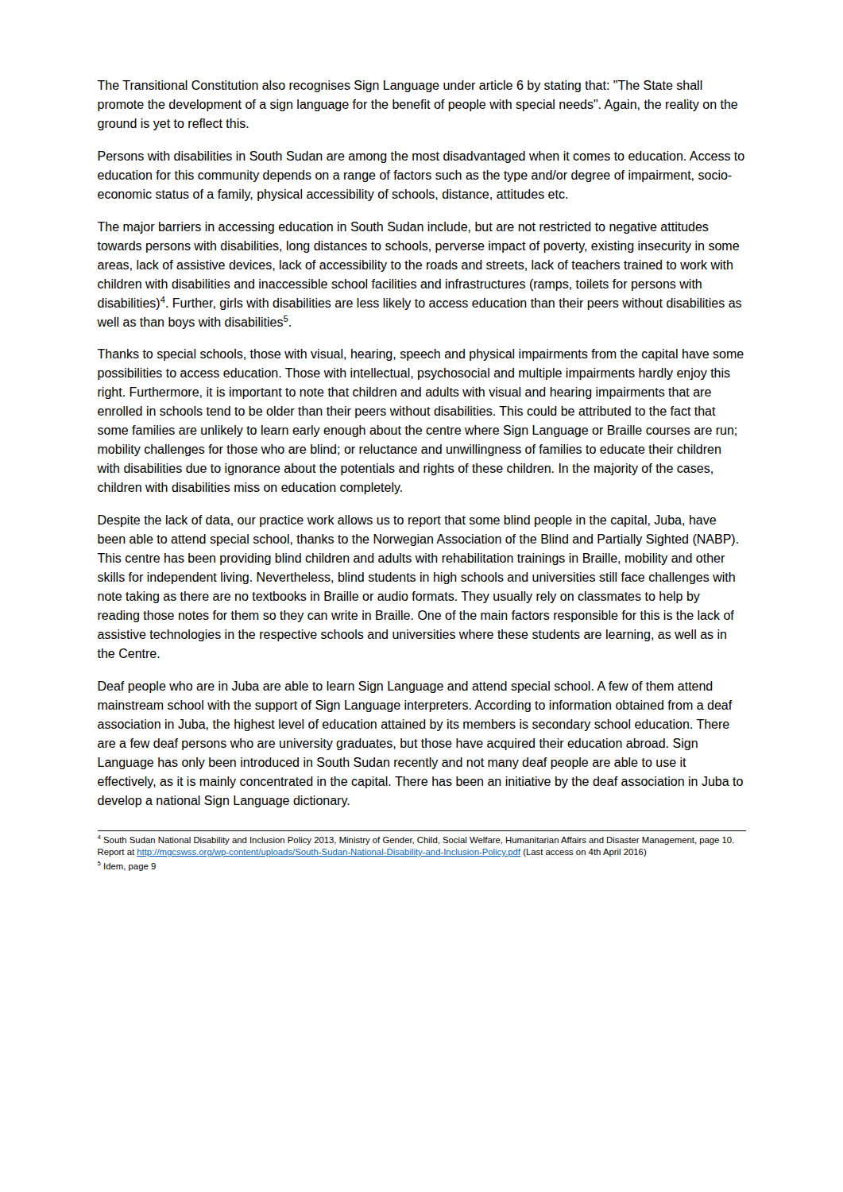The Transitional Constitution also recognises Sign Language under article 6 by stating that: "The State shall promote the development of a sign language for the benefit of people with special needs". Again, the reality on the ground is yet to reflect this.
Persons with disabilities in South Sudan are among the most disadvantaged when it comes to education. Access to education for this community depends on a range of factors such as the type and/or degree of impairment, socio-economic status of a family, physical accessibility of schools, distance, attitudes etc.
The major barriers in accessing education in South Sudan include, but are not restricted to negative attitudes towards persons with disabilities, long distances to schools, perverse impact of poverty, existing insecurity in some areas, lack of assistive devices, lack of accessibility to the roads and streets, lack of teachers trained to work with children with disabilities and inaccessible school facilities and infrastructures (ramps, toilets for persons with disabilities)4. Further, girls with disabilities are less likely to access education than their peers without disabilities as well as than boys with disabilities5.
Thanks to special schools, those with visual, hearing, speech and physical impairments from the capital have some possibilities to access education. Those with intellectual, psychosocial and multiple impairments hardly enjoy this right. Furthermore, it is important to note that children and adults with visual and hearing impairments that are enrolled in schools tend to be older than their peers without disabilities. This could be attributed to the fact that some families are unlikely to learn early enough about the centre where Sign Language or Braille courses are run; mobility challenges for those who are blind; or reluctance and unwillingness of families to educate their children with disabilities due to ignorance about the potentials and rights of these children. In the majority of the cases, children with disabilities miss on education completely.
Despite the lack of data, our practice work allows us to report that some blind people in the capital, Juba, have been able to attend special school, thanks to the Norwegian Association of the Blind and Partially Sighted (NABP). This centre has been providing blind children and adults with rehabilitation trainings in Braille, mobility and other skills for independent living. Nevertheless, blind students in high schools and universities still face challenges with note taking as there are no textbooks in Braille or audio formats. They usually rely on classmates to help by reading those notes for them so they can write in Braille. One of the main factors responsible for this is the lack of assistive technologies in the respective schools and universities where these students are learning, as well as in the Centre.
Deaf people who are in Juba are able to learn Sign Language and attend special school. A few of them attend mainstream school with the support of Sign Language interpreters. According to information obtained from a deaf association in Juba, the highest level of education attained by its members is secondary school education. There are a few deaf persons who are university graduates, but those have acquired their education abroad. Sign Language has only been introduced in South Sudan recently and not many deaf people are able to use it effectively, as it is mainly concentrated in the capital. There has been an initiative by the deaf association in Juba to develop a national Sign Language dictionary.
4 South Sudan National Disability and Inclusion Policy 2013, Ministry of Gender, Child, Social Welfare, Humanitarian Affairs and Disaster Management, page 10. Report at http://mgcswss.org/wp-content/uploads/South-Sudan-National-Disability-and-Inclusion-Policy.pdf (Last access on 4th April 2016)
5 Idem, page 9